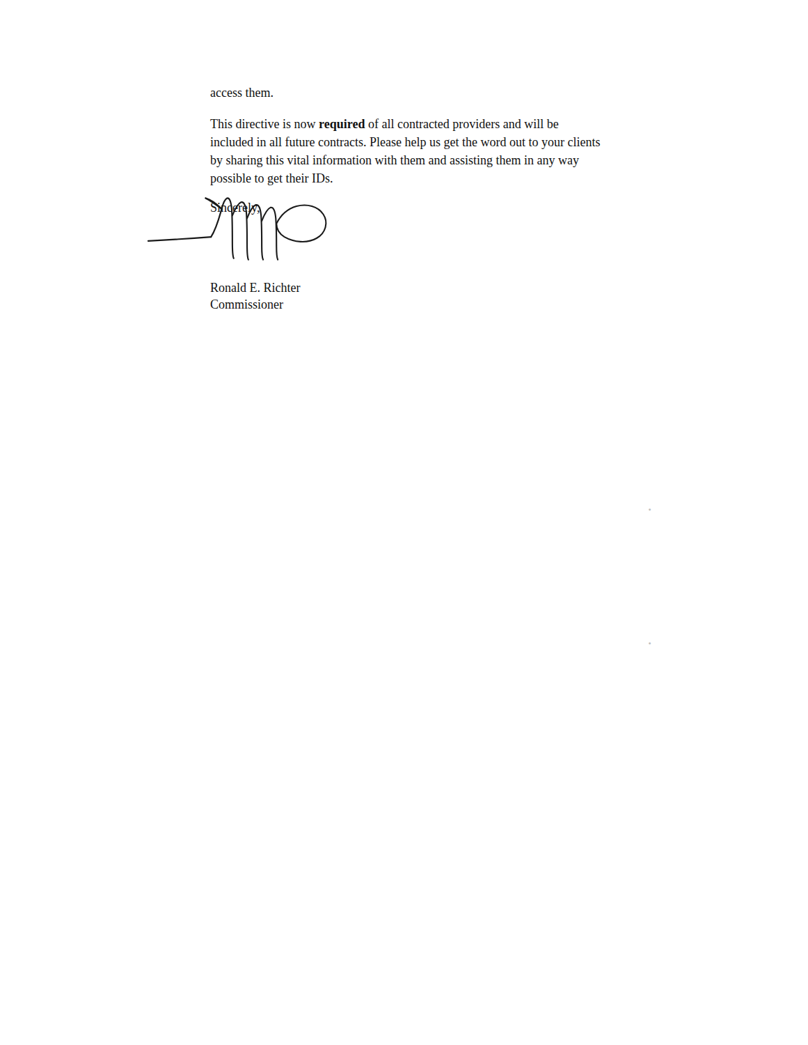access them.
This directive is now required of all contracted providers and will be included in all future contracts. Please help us get the word out to your clients by sharing this vital information with them and assisting them in any way possible to get their IDs.
Sincerely,
Ronald E. Richter
Commissioner
• •